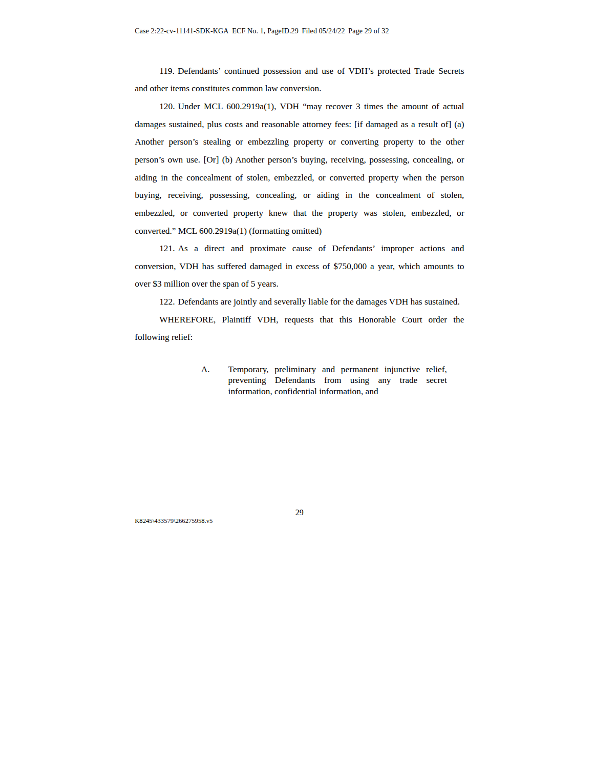Case 2:22-cv-11141-SDK-KGA ECF No. 1, PageID.29 Filed 05/24/22 Page 29 of 32
119. Defendants’ continued possession and use of VDH’s protected Trade Secrets and other items constitutes common law conversion.
120. Under MCL 600.2919a(1), VDH “may recover 3 times the amount of actual damages sustained, plus costs and reasonable attorney fees: [if damaged as a result of] (a) Another person’s stealing or embezzling property or converting property to the other person’s own use. [Or] (b) Another person’s buying, receiving, possessing, concealing, or aiding in the concealment of stolen, embezzled, or converted property when the person buying, receiving, possessing, concealing, or aiding in the concealment of stolen, embezzled, or converted property knew that the property was stolen, embezzled, or converted.” MCL 600.2919a(1) (formatting omitted)
121. As a direct and proximate cause of Defendants’ improper actions and conversion, VDH has suffered damaged in excess of $750,000 a year, which amounts to over $3 million over the span of 5 years.
122. Defendants are jointly and severally liable for the damages VDH has sustained.
WHEREFORE, Plaintiff VDH, requests that this Honorable Court order the following relief:
A. Temporary, preliminary and permanent injunctive relief, preventing Defendants from using any trade secret information, confidential information, and
29
K8245\433579\266275958.v5